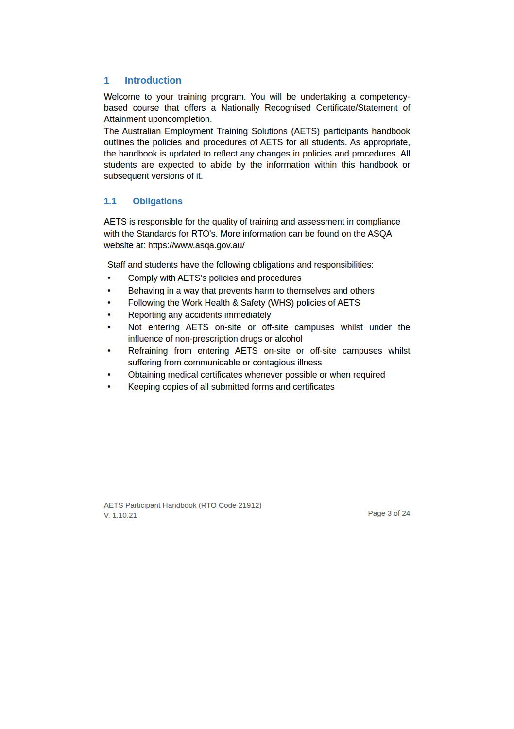1 Introduction
Welcome to your training program. You will be undertaking a competency-based course that offers a Nationally Recognised Certificate/Statement of Attainment uponcompletion.
The Australian Employment Training Solutions (AETS) participants handbook outlines the policies and procedures of AETS for all students. As appropriate, the handbook is updated to reflect any changes in policies and procedures. All students are expected to abide by the information within this handbook or subsequent versions of it.
1.1 Obligations
AETS is responsible for the quality of training and assessment in compliance with the Standards for RTO's. More information can be found on the ASQA website at: https://www.asqa.gov.au/
Staff and students have the following obligations and responsibilities:
Comply with AETS’s policies and procedures
Behaving in a way that prevents harm to themselves and others
Following the Work Health & Safety (WHS) policies of AETS
Reporting any accidents immediately
Not entering AETS on-site or off-site campuses whilst under the influence of non-prescription drugs or alcohol
Refraining from entering AETS on-site or off-site campuses whilst suffering from communicable or contagious illness
Obtaining medical certificates whenever possible or when required
Keeping copies of all submitted forms and certificates
AETS Participant Handbook (RTO Code 21912)
V. 1.10.21
Page 3 of 24